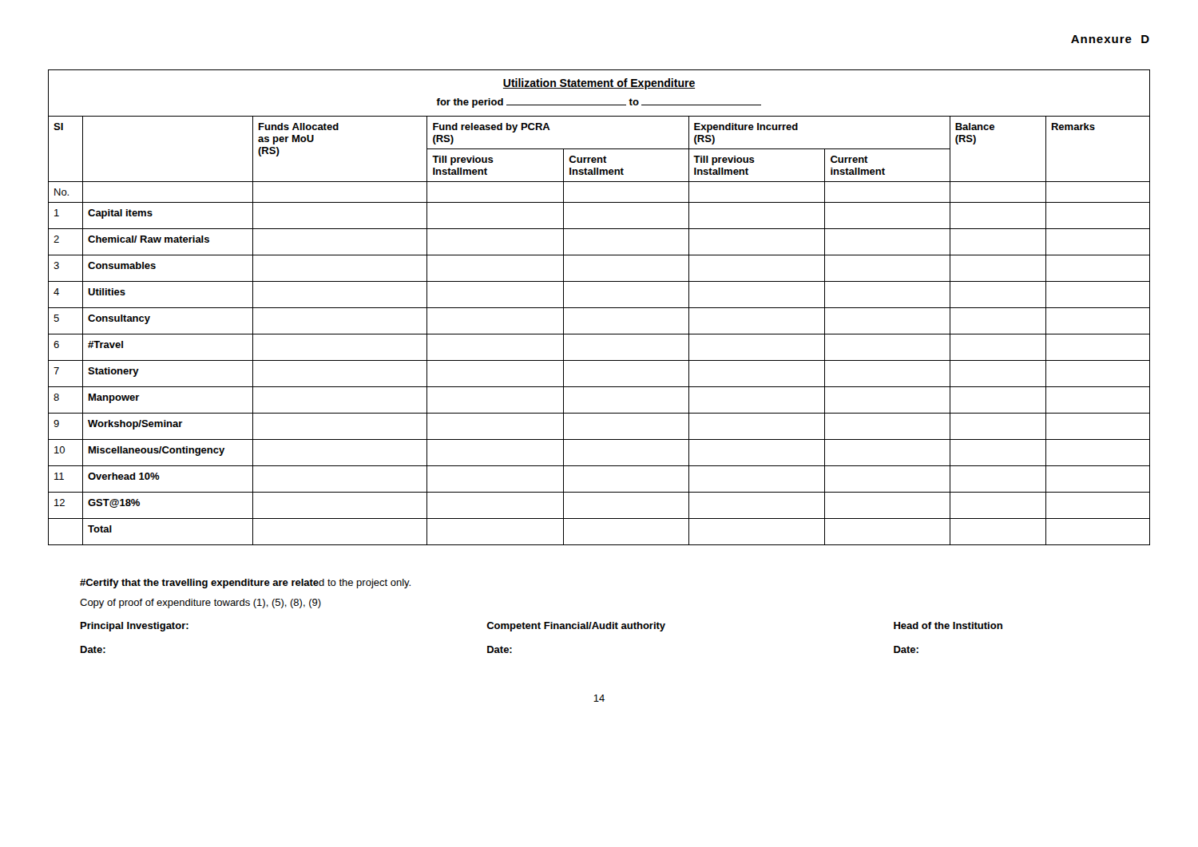Annexure D
| Utilization Statement of Expenditure for the period to |
| SI | | Funds Allocated as per MoU (RS) | Fund released by PCRA (RS) | Expenditure Incurred (RS) | Balance (RS) | Remarks |
| Till previous Installment | Current Installment | Till previous Installment | Current installment |
| No. | | | | | | | | |
| 1 | Capital items | | | | | | | |
| 2 | Chemical/ Raw materials | | | | | | | |
| 3 | Consumables | | | | | | | |
| 4 | Utilities | | | | | | | |
| 5 | Consultancy | | | | | | | |
| 6 | #Travel | | | | | | | |
| 7 | Stationery | | | | | | | |
| 8 | Manpower | | | | | | | |
| 9 | Workshop/Seminar | | | | | | | |
| 10 | Miscellaneous/Contingency | | | | | | | |
| 11 | Overhead 10% | | | | | | | |
| 12 | GST@18% | | | | | | | |
| | Total | | | | | | | |
#Certify that the travelling expenditure are related to the project only.
Copy of proof of expenditure towards (1), (5), (8), (9)
Principal Investigator:
Competent Financial/Audit authority
Head of the Institution
Date:
Date:
Date:
14